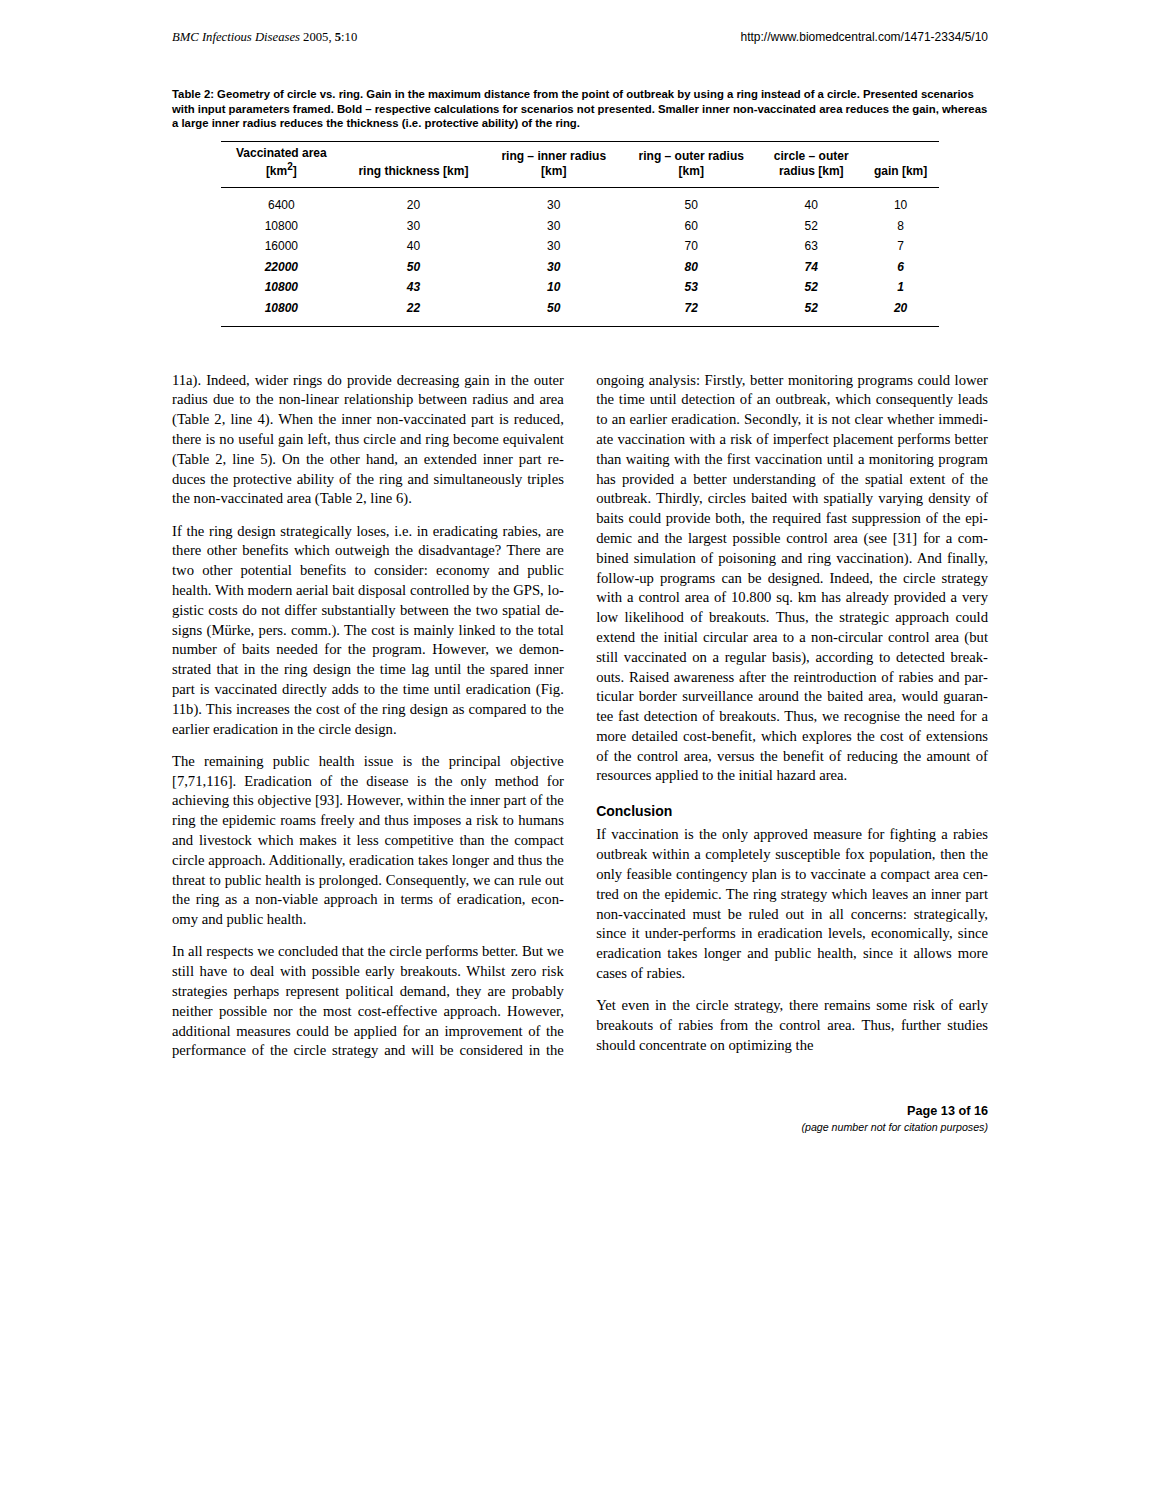BMC Infectious Diseases 2005, 5:10
http://www.biomedcentral.com/1471-2334/5/10
Table 2: Geometry of circle vs. ring. Gain in the maximum distance from the point of outbreak by using a ring instead of a circle. Presented scenarios with input parameters framed. Bold – respective calculations for scenarios not presented. Smaller inner non-vaccinated area reduces the gain, whereas a large inner radius reduces the thickness (i.e. protective ability) of the ring.
| Vaccinated area [km 2 ] | ring thickness [km] | ring – inner radius [km] | ring – outer radius [km] | circle – outer radius [km] | gain [km] |
| --- | --- | --- | --- | --- | --- |
| 6400 | 20 | 30 | 50 | 40 | 10 |
| 10800 | 30 | 30 | 60 | 52 | 8 |
| 16000 | 40 | 30 | 70 | 63 | 7 |
| 22000 | 50 | 30 | 80 | 74 | 6 |
| 10800 | 43 | 10 | 53 | 52 | 1 |
| 10800 | 22 | 50 | 72 | 52 | 20 |
11a). Indeed, wider rings do provide decreasing gain in the outer radius due to the non-linear relationship between radius and area (Table 2, line 4). When the inner non-vaccinated part is reduced, there is no useful gain left, thus circle and ring become equivalent (Table 2, line 5). On the other hand, an extended inner part reduces the protective ability of the ring and simultaneously triples the non-vaccinated area (Table 2, line 6).
If the ring design strategically loses, i.e. in eradicating rabies, are there other benefits which outweigh the disadvantage? There are two other potential benefits to consider: economy and public health. With modern aerial bait disposal controlled by the GPS, logistic costs do not differ substantially between the two spatial designs (Mürke, pers. comm.). The cost is mainly linked to the total number of baits needed for the program. However, we demonstrated that in the ring design the time lag until the spared inner part is vaccinated directly adds to the time until eradication (Fig. 11b). This increases the cost of the ring design as compared to the earlier eradication in the circle design.
The remaining public health issue is the principal objective [7,71,116]. Eradication of the disease is the only method for achieving this objective [93]. However, within the inner part of the ring the epidemic roams freely and thus imposes a risk to humans and livestock which makes it less competitive than the compact circle approach. Additionally, eradication takes longer and thus the threat to public health is prolonged. Consequently, we can rule out the ring as a non-viable approach in terms of eradication, economy and public health.
In all respects we concluded that the circle performs better. But we still have to deal with possible early breakouts. Whilst zero risk strategies perhaps represent political demand, they are probably neither possible nor the most cost-effective approach. However, additional measures could be applied for an improvement of the performance of the circle strategy and will be considered in the ongoing analysis: Firstly, better monitoring programs could lower the time until detection of an outbreak, which consequently leads to an earlier eradication. Secondly, it is not clear whether immediate vaccination with a risk of imperfect placement performs better than waiting with the first vaccination until a monitoring program has provided a better understanding of the spatial extent of the outbreak. Thirdly, circles baited with spatially varying density of baits could provide both, the required fast suppression of the epidemic and the largest possible control area (see [31] for a combined simulation of poisoning and ring vaccination). And finally, follow-up programs can be designed. Indeed, the circle strategy with a control area of 10.800 sq. km has already provided a very low likelihood of breakouts. Thus, the strategic approach could extend the initial circular area to a non-circular control area (but still vaccinated on a regular basis), according to detected breakouts. Raised awareness after the reintroduction of rabies and particular border surveillance around the baited area, would guarantee fast detection of breakouts. Thus, we recognise the need for a more detailed cost-benefit, which explores the cost of extensions of the control area, versus the benefit of reducing the amount of resources applied to the initial hazard area.
Conclusion
If vaccination is the only approved measure for fighting a rabies outbreak within a completely susceptible fox population, then the only feasible contingency plan is to vaccinate a compact area centred on the epidemic. The ring strategy which leaves an inner part non-vaccinated must be ruled out in all concerns: strategically, since it under-performs in eradication levels, economically, since eradication takes longer and public health, since it allows more cases of rabies.
Yet even in the circle strategy, there remains some risk of early breakouts of rabies from the control area. Thus, further studies should concentrate on optimizing the
Page 13 of 16
(page number not for citation purposes)